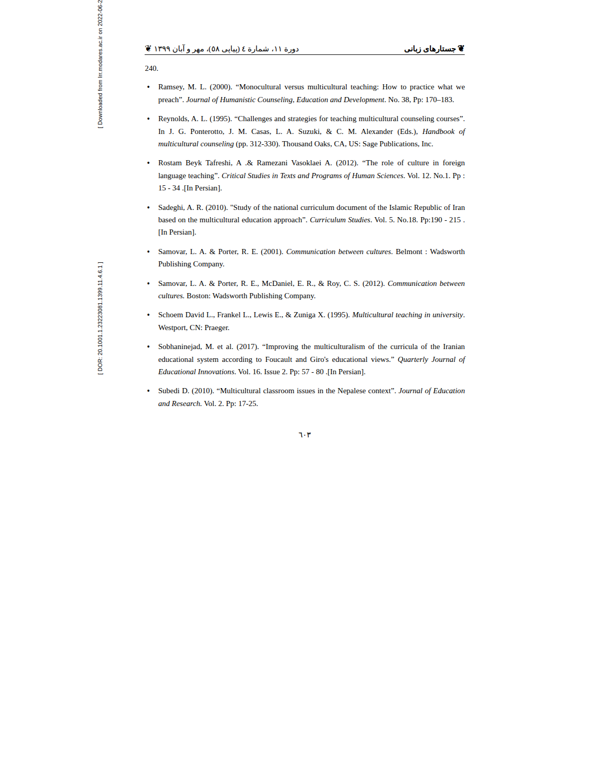[ Downloaded from lrr.modares.ac.ir on 2022-06-29 ]
[ DOR: 20.1001.1.23223081.1399.11.4.6.1 ]
❦ جستارهای زبانی
دورة ۱۱، شمارة ٤ (پیاپی ٥٨)، مهر و آبان ۱۳۹۹ ❦
240.
Ramsey, M. L. (2000). “Monocultural versus multicultural teaching: How to practice what we preach”. Journal of Humanistic Counseling, Education and Development. No. 38, Pp: 170–183.
Reynolds, A. L. (1995). “Challenges and strategies for teaching multicultural counseling courses”. In J. G. Ponterotto, J. M. Casas, L. A. Suzuki, & C. M. Alexander (Eds.), Handbook of multicultural counseling (pp. 312-330). Thousand Oaks, CA, US: Sage Publications, Inc.
Rostam Beyk Tafreshi, A .& Ramezani Vasoklaei A. (2012). “The role of culture in foreign language teaching”. Critical Studies in Texts and Programs of Human Sciences. Vol. 12. No.1. Pp : 15 - 34 .[In Persian].
Sadeghi, A. R. (2010). "Study of the national curriculum document of the Islamic Republic of Iran based on the multicultural education approach”. Curriculum Studies. Vol. 5. No.18. Pp:190 - 215 .[In Persian].
Samovar, L. A. & Porter, R. E. (2001). Communication between cultures. Belmont : Wadsworth Publishing Company.
Samovar, L. A. & Porter, R. E., McDaniel, E. R., & Roy, C. S. (2012). Communication between cultures. Boston: Wadsworth Publishing Company.
Schoem David L., Frankel L., Lewis E., & Zuniga X. (1995). Multicultural teaching in university. Westport, CN: Praeger.
Sobhaninejad, M. et al. (2017). “Improving the multiculturalism of the curricula of the Iranian educational system according to Foucault and Giro's educational views.” Quarterly Journal of Educational Innovations. Vol. 16. Issue 2. Pp: 57 - 80 .[In Persian].
Subedi D. (2010). “Multicultural classroom issues in the Nepalese context”. Journal of Education and Research. Vol. 2. Pp: 17-25.
٦٠٣